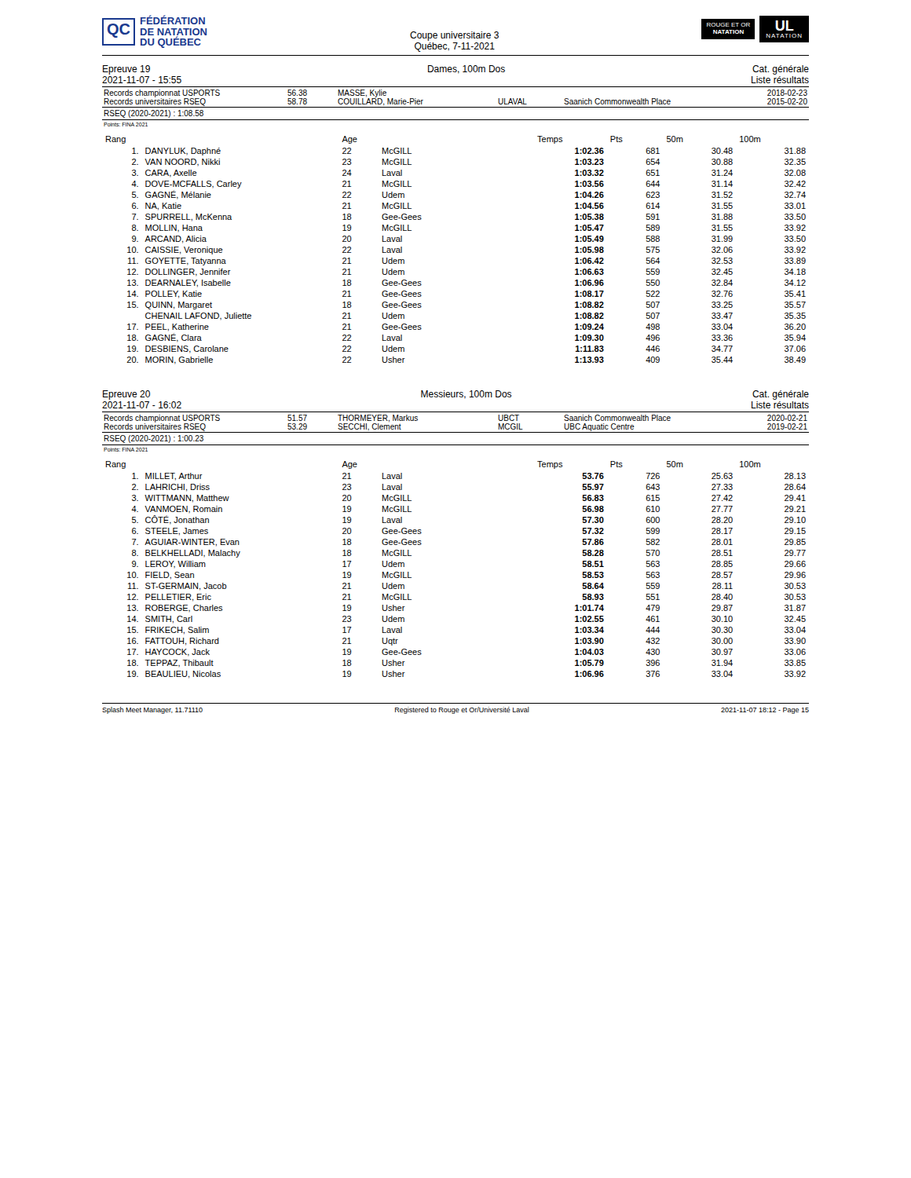QC
Fédération
de natation
du Québec
Coupe universitaire 3
Québec, 7-11-2021
ROUGE ET OR
NATATION
ULNATATION
Epreuve 19
2021-11-07 - 15:55
Dames, 100m Dos
Cat. générale
Liste résultats
| Records championnat USPORTS | 56.38 | MASSE, Kylie | | | 2018-02-23 |
| Records universitaires RSEQ | 58.78 | COUILLARD, Marie-Pier | ULAVAL | Saanich Commonwealth Place | 2015-02-20 |
RSEQ (2020-2021) : 1:08.58
Points: FINA 2021
| Rang | | Age | | Temps | Pts | 50m | 100m |
| --- | --- | --- | --- | --- | --- | --- | --- |
| 1. | DANYLUK, Daphné | 22 | McGILL | 1:02.36 | 681 | 30.48 | 31.88 |
| 2. | VAN NOORD, Nikki | 23 | McGILL | 1:03.23 | 654 | 30.88 | 32.35 |
| 3. | CARA, Axelle | 24 | Laval | 1:03.32 | 651 | 31.24 | 32.08 |
| 4. | DOVE-MCFALLS, Carley | 21 | McGILL | 1:03.56 | 644 | 31.14 | 32.42 |
| 5. | GAGNÉ, Mélanie | 22 | Udem | 1:04.26 | 623 | 31.52 | 32.74 |
| 6. | NA, Katie | 21 | McGILL | 1:04.56 | 614 | 31.55 | 33.01 |
| 7. | SPURRELL, McKenna | 18 | Gee-Gees | 1:05.38 | 591 | 31.88 | 33.50 |
| 8. | MOLLIN, Hana | 19 | McGILL | 1:05.47 | 589 | 31.55 | 33.92 |
| 9. | ARCAND, Alicia | 20 | Laval | 1:05.49 | 588 | 31.99 | 33.50 |
| 10. | CAISSIE, Veronique | 22 | Laval | 1:05.98 | 575 | 32.06 | 33.92 |
| 11. | GOYETTE, Tatyanna | 21 | Udem | 1:06.42 | 564 | 32.53 | 33.89 |
| 12. | DOLLINGER, Jennifer | 21 | Udem | 1:06.63 | 559 | 32.45 | 34.18 |
| 13. | DEARNALEY, Isabelle | 18 | Gee-Gees | 1:06.96 | 550 | 32.84 | 34.12 |
| 14. | POLLEY, Katie | 21 | Gee-Gees | 1:08.17 | 522 | 32.76 | 35.41 |
| 15. | QUINN, Margaret | 18 | Gee-Gees | 1:08.82 | 507 | 33.25 | 35.57 |
| | CHENAIL LAFOND, Juliette | 21 | Udem | 1:08.82 | 507 | 33.47 | 35.35 |
| 17. | PEEL, Katherine | 21 | Gee-Gees | 1:09.24 | 498 | 33.04 | 36.20 |
| 18. | GAGNÉ, Clara | 22 | Laval | 1:09.30 | 496 | 33.36 | 35.94 |
| 19. | DESBIENS, Carolane | 22 | Udem | 1:11.83 | 446 | 34.77 | 37.06 |
| 20. | MORIN, Gabrielle | 22 | Usher | 1:13.93 | 409 | 35.44 | 38.49 |
Epreuve 20
2021-11-07 - 16:02
Messieurs, 100m Dos
Cat. générale
Liste résultats
| Records championnat USPORTS | 51.57 | THORMEYER, Markus | UBCT | Saanich Commonwealth Place | 2020-02-21 |
| Records universitaires RSEQ | 53.29 | SECCHI, Clement | MCGIL | UBC Aquatic Centre | 2019-02-21 |
RSEQ (2020-2021) : 1:00.23
Points: FINA 2021
| Rang | | Age | | Temps | Pts | 50m | 100m |
| --- | --- | --- | --- | --- | --- | --- | --- |
| 1. | MILLET, Arthur | 21 | Laval | 53.76 | 726 | 25.63 | 28.13 |
| 2. | LAHRICHI, Driss | 23 | Laval | 55.97 | 643 | 27.33 | 28.64 |
| 3. | WITTMANN, Matthew | 20 | McGILL | 56.83 | 615 | 27.42 | 29.41 |
| 4. | VANMOEN, Romain | 19 | McGILL | 56.98 | 610 | 27.77 | 29.21 |
| 5. | CÔTÉ, Jonathan | 19 | Laval | 57.30 | 600 | 28.20 | 29.10 |
| 6. | STEELE, James | 20 | Gee-Gees | 57.32 | 599 | 28.17 | 29.15 |
| 7. | AGUIAR-WINTER, Evan | 18 | Gee-Gees | 57.86 | 582 | 28.01 | 29.85 |
| 8. | BELKHELLADI, Malachy | 18 | McGILL | 58.28 | 570 | 28.51 | 29.77 |
| 9. | LEROY, William | 17 | Udem | 58.51 | 563 | 28.85 | 29.66 |
| 10. | FIELD, Sean | 19 | McGILL | 58.53 | 563 | 28.57 | 29.96 |
| 11. | ST-GERMAIN, Jacob | 21 | Udem | 58.64 | 559 | 28.11 | 30.53 |
| 12. | PELLETIER, Eric | 21 | McGILL | 58.93 | 551 | 28.40 | 30.53 |
| 13. | ROBERGE, Charles | 19 | Usher | 1:01.74 | 479 | 29.87 | 31.87 |
| 14. | SMITH, Carl | 23 | Udem | 1:02.55 | 461 | 30.10 | 32.45 |
| 15. | FRIKECH, Salim | 17 | Laval | 1:03.34 | 444 | 30.30 | 33.04 |
| 16. | FATTOUH, Richard | 21 | Uqtr | 1:03.90 | 432 | 30.00 | 33.90 |
| 17. | HAYCOCK, Jack | 19 | Gee-Gees | 1:04.03 | 430 | 30.97 | 33.06 |
| 18. | TEPPAZ, Thibault | 18 | Usher | 1:05.79 | 396 | 31.94 | 33.85 |
| 19. | BEAULIEU, Nicolas | 19 | Usher | 1:06.96 | 376 | 33.04 | 33.92 |
Splash Meet Manager, 11.71110
Registered to Rouge et Or/Université Laval
2021-11-07 18:12 - Page 15